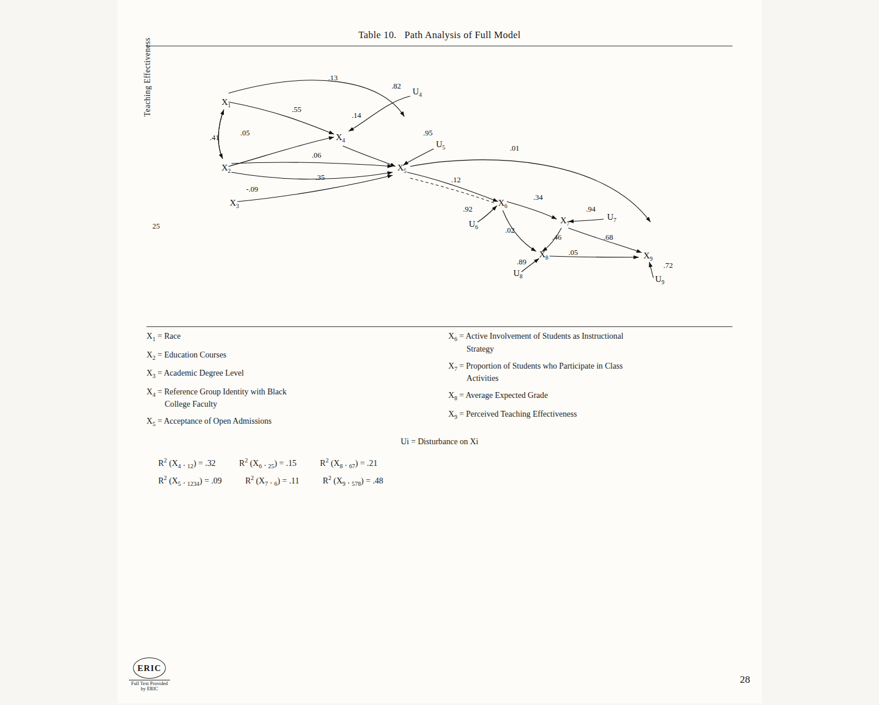Table 10. Path Analysis of Full Model
Teaching Effectiveness
25
X1 X2 X3 X4 X5 X6 X7 X8 X9 U4 U5 U6 U7 U8 U9 .13 .82 .55 .41 .05 .06 .14 .95 .01 .35 .12 -.09 .92 .34 .94 .02 .46 .68 .05 .89 .72
X1 = Race
X2 = Education Courses
X3 = Academic Degree Level
X4 = Reference Group Identity with BlackCollege Faculty
X5 = Acceptance of Open Admissions
X6 = Active Involvement of Students as InstructionalStrategy
X7 = Proportion of Students who Participate in ClassActivities
X8 = Average Expected Grade
X9 = Perceived Teaching Effectiveness
Ui = Disturbance on Xi
R2 (X4 . 12) = .32 R2 (X6 . 25) = .15 R2 (X8 . 67) = .21
R2 (X5 . 1234) = .09 R2 (X7 . 6) = .11 R2 (X9 . 578) = .48
28
ERIC
Full Text Provided by ERIC